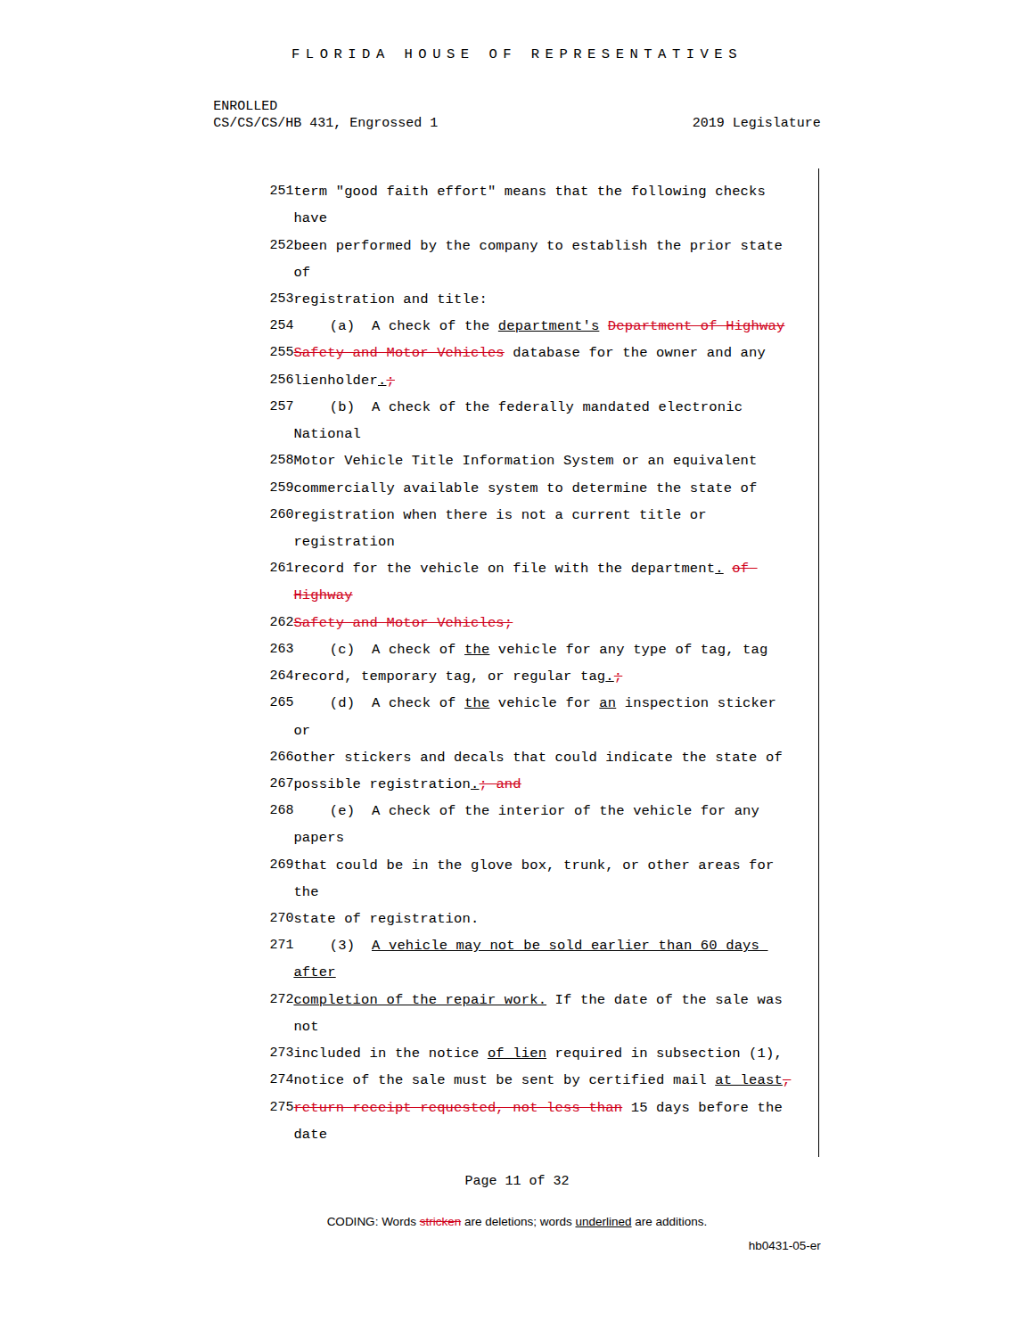FLORIDA HOUSE OF REPRESENTATIVES
ENROLLED
CS/CS/CS/HB 431, Engrossed 1 2019 Legislature
| 251 | term "good faith effort" means that the following checks have |
| 252 | been performed by the company to establish the prior state of |
| 253 | registration and title: |
| 254 | (a) A check of the department's Department of Highway |
| 255 | Safety and Motor Vehicles database for the owner and any |
| 256 | lienholder . ; |
| 257 | (b) A check of the federally mandated electronic National |
| 258 | Motor Vehicle Title Information System or an equivalent |
| 259 | commercially available system to determine the state of |
| 260 | registration when there is not a current title or registration |
| 261 | record for the vehicle on file with the department . of Highway |
| 262 | Safety and Motor Vehicles; |
| 263 | (c) A check of the vehicle for any type of tag, tag |
| 264 | record, temporary tag, or regular tag . ; |
| 265 | (d) A check of the vehicle for an inspection sticker or |
| 266 | other stickers and decals that could indicate the state of |
| 267 | possible registration . ; and |
| 268 | (e) A check of the interior of the vehicle for any papers |
| 269 | that could be in the glove box, trunk, or other areas for the |
| 270 | state of registration. |
| 271 | (3) A vehicle may not be sold earlier than 60 days after |
| 272 | completion of the repair work. If the date of the sale was not |
| 273 | included in the notice of lien required in subsection (1), |
| 274 | notice of the sale must be sent by certified mail at least , |
| 275 | return receipt requested, not less than 15 days before the date |
Page 11 of 32
CODING: Words stricken are deletions; words underlined are additions.
hb0431-05-er